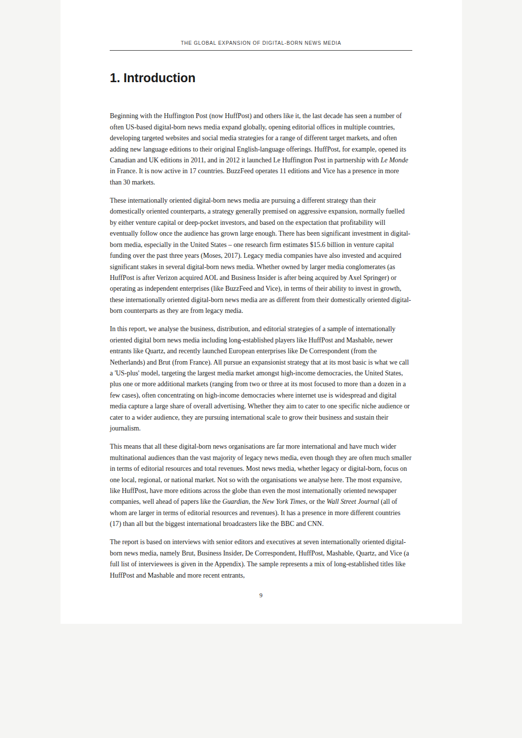The Global Expansion of Digital-Born News Media
1. Introduction
Beginning with the Huffington Post (now HuffPost) and others like it, the last decade has seen a number of often US-based digital-born news media expand globally, opening editorial offices in multiple countries, developing targeted websites and social media strategies for a range of different target markets, and often adding new language editions to their original English-language offerings. HuffPost, for example, opened its Canadian and UK editions in 2011, and in 2012 it launched Le Huffington Post in partnership with Le Monde in France. It is now active in 17 countries. BuzzFeed operates 11 editions and Vice has a presence in more than 30 markets.
These internationally oriented digital-born news media are pursuing a different strategy than their domestically oriented counterparts, a strategy generally premised on aggressive expansion, normally fuelled by either venture capital or deep-pocket investors, and based on the expectation that profitability will eventually follow once the audience has grown large enough. There has been significant investment in digital-born media, especially in the United States – one research firm estimates $15.6 billion in venture capital funding over the past three years (Moses, 2017). Legacy media companies have also invested and acquired significant stakes in several digital-born news media. Whether owned by larger media conglomerates (as HuffPost is after Verizon acquired AOL and Business Insider is after being acquired by Axel Springer) or operating as independent enterprises (like BuzzFeed and Vice), in terms of their ability to invest in growth, these internationally oriented digital-born news media are as different from their domestically oriented digital-born counterparts as they are from legacy media.
In this report, we analyse the business, distribution, and editorial strategies of a sample of internationally oriented digital born news media including long-established players like HuffPost and Mashable, newer entrants like Quartz, and recently launched European enterprises like De Correspondent (from the Netherlands) and Brut (from France). All pursue an expansionist strategy that at its most basic is what we call a 'US-plus' model, targeting the largest media market amongst high-income democracies, the United States, plus one or more additional markets (ranging from two or three at its most focused to more than a dozen in a few cases), often concentrating on high-income democracies where internet use is widespread and digital media capture a large share of overall advertising. Whether they aim to cater to one specific niche audience or cater to a wider audience, they are pursuing international scale to grow their business and sustain their journalism.
This means that all these digital-born news organisations are far more international and have much wider multinational audiences than the vast majority of legacy news media, even though they are often much smaller in terms of editorial resources and total revenues. Most news media, whether legacy or digital-born, focus on one local, regional, or national market. Not so with the organisations we analyse here. The most expansive, like HuffPost, have more editions across the globe than even the most internationally oriented newspaper companies, well ahead of papers like the Guardian, the New York Times, or the Wall Street Journal (all of whom are larger in terms of editorial resources and revenues). It has a presence in more different countries (17) than all but the biggest international broadcasters like the BBC and CNN.
The report is based on interviews with senior editors and executives at seven internationally oriented digital-born news media, namely Brut, Business Insider, De Correspondent, HuffPost, Mashable, Quartz, and Vice (a full list of interviewees is given in the Appendix). The sample represents a mix of long-established titles like HuffPost and Mashable and more recent entrants,
9